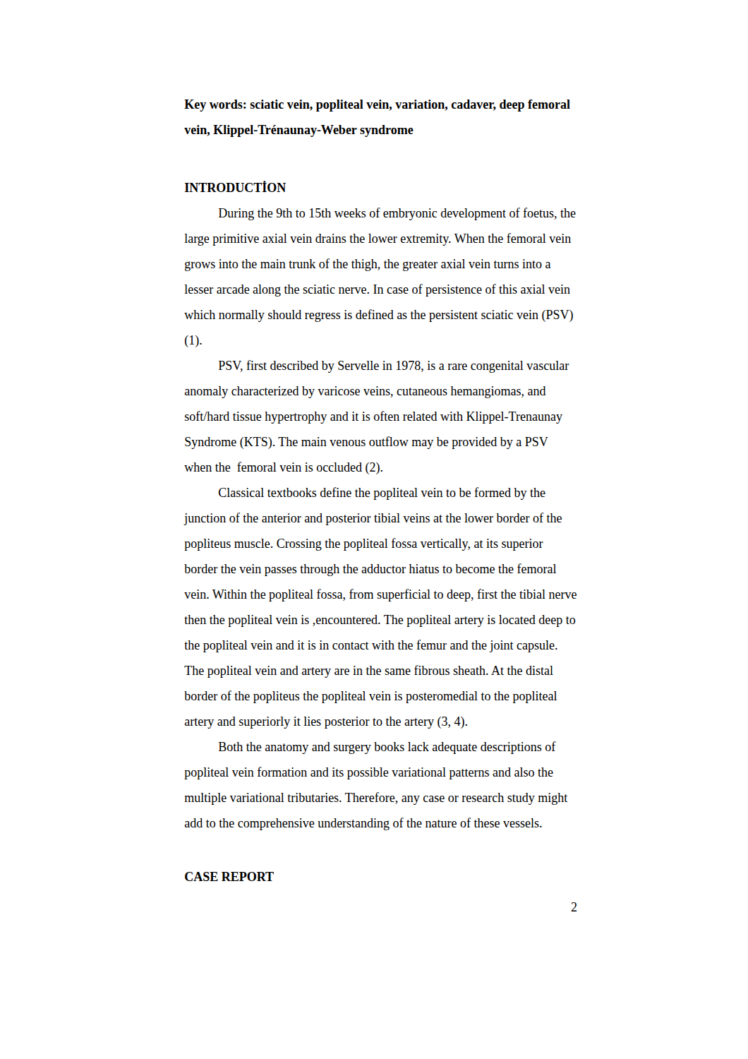Key words: sciatic vein, popliteal vein, variation, cadaver, deep femoral vein, Klippel-Trénaunay-Weber syndrome
INTRODUCTİON
During the 9th to 15th weeks of embryonic development of foetus, the large primitive axial vein drains the lower extremity. When the femoral vein grows into the main trunk of the thigh, the greater axial vein turns into a lesser arcade along the sciatic nerve. In case of persistence of this axial vein which normally should regress is defined as the persistent sciatic vein (PSV) (1).
PSV, first described by Servelle in 1978, is a rare congenital vascular anomaly characterized by varicose veins, cutaneous hemangiomas, and soft/hard tissue hypertrophy and it is often related with Klippel-Trenaunay Syndrome (KTS). The main venous outflow may be provided by a PSV when the femoral vein is occluded (2).
Classical textbooks define the popliteal vein to be formed by the junction of the anterior and posterior tibial veins at the lower border of the popliteus muscle. Crossing the popliteal fossa vertically, at its superior border the vein passes through the adductor hiatus to become the femoral vein. Within the popliteal fossa, from superficial to deep, first the tibial nerve then the popliteal vein is ,encountered. The popliteal artery is located deep to the popliteal vein and it is in contact with the femur and the joint capsule. The popliteal vein and artery are in the same fibrous sheath. At the distal border of the popliteus the popliteal vein is posteromedial to the popliteal artery and superiorly it lies posterior to the artery (3, 4).
Both the anatomy and surgery books lack adequate descriptions of popliteal vein formation and its possible variational patterns and also the multiple variational tributaries. Therefore, any case or research study might add to the comprehensive understanding of the nature of these vessels.
CASE REPORT
2